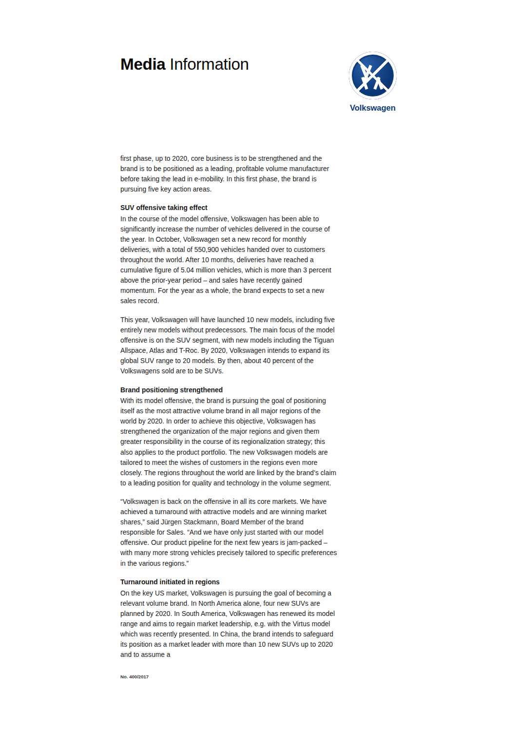Media Information
Volkswagen
first phase, up to 2020, core business is to be strengthened and the brand is to be positioned as a leading, profitable volume manufacturer before taking the lead in e-mobility. In this first phase, the brand is pursuing five key action areas.
SUV offensive taking effect
In the course of the model offensive, Volkswagen has been able to significantly increase the number of vehicles delivered in the course of the year. In October, Volkswagen set a new record for monthly deliveries, with a total of 550,900 vehicles handed over to customers throughout the world. After 10 months, deliveries have reached a cumulative figure of 5.04 million vehicles, which is more than 3 percent above the prior-year period – and sales have recently gained momentum. For the year as a whole, the brand expects to set a new sales record.
This year, Volkswagen will have launched 10 new models, including five entirely new models without predecessors. The main focus of the model offensive is on the SUV segment, with new models including the Tiguan Allspace, Atlas and T-Roc. By 2020, Volkswagen intends to expand its global SUV range to 20 models. By then, about 40 percent of the Volkswagens sold are to be SUVs.
Brand positioning strengthened
With its model offensive, the brand is pursuing the goal of positioning itself as the most attractive volume brand in all major regions of the world by 2020. In order to achieve this objective, Volkswagen has strengthened the organization of the major regions and given them greater responsibility in the course of its regionalization strategy; this also applies to the product portfolio. The new Volkswagen models are tailored to meet the wishes of customers in the regions even more closely. The regions throughout the world are linked by the brand’s claim to a leading position for quality and technology in the volume segment.
“Volkswagen is back on the offensive in all its core markets. We have achieved a turnaround with attractive models and are winning market shares,” said Jürgen Stackmann, Board Member of the brand responsible for Sales. “And we have only just started with our model offensive. Our product pipeline for the next few years is jam-packed – with many more strong vehicles precisely tailored to specific preferences in the various regions.”
Turnaround initiated in regions
On the key US market, Volkswagen is pursuing the goal of becoming a relevant volume brand. In North America alone, four new SUVs are planned by 2020. In South America, Volkswagen has renewed its model range and aims to regain market leadership, e.g. with the Virtus model which was recently presented. In China, the brand intends to safeguard its position as a market leader with more than 10 new SUVs up to 2020 and to assume a
No. 400/2017